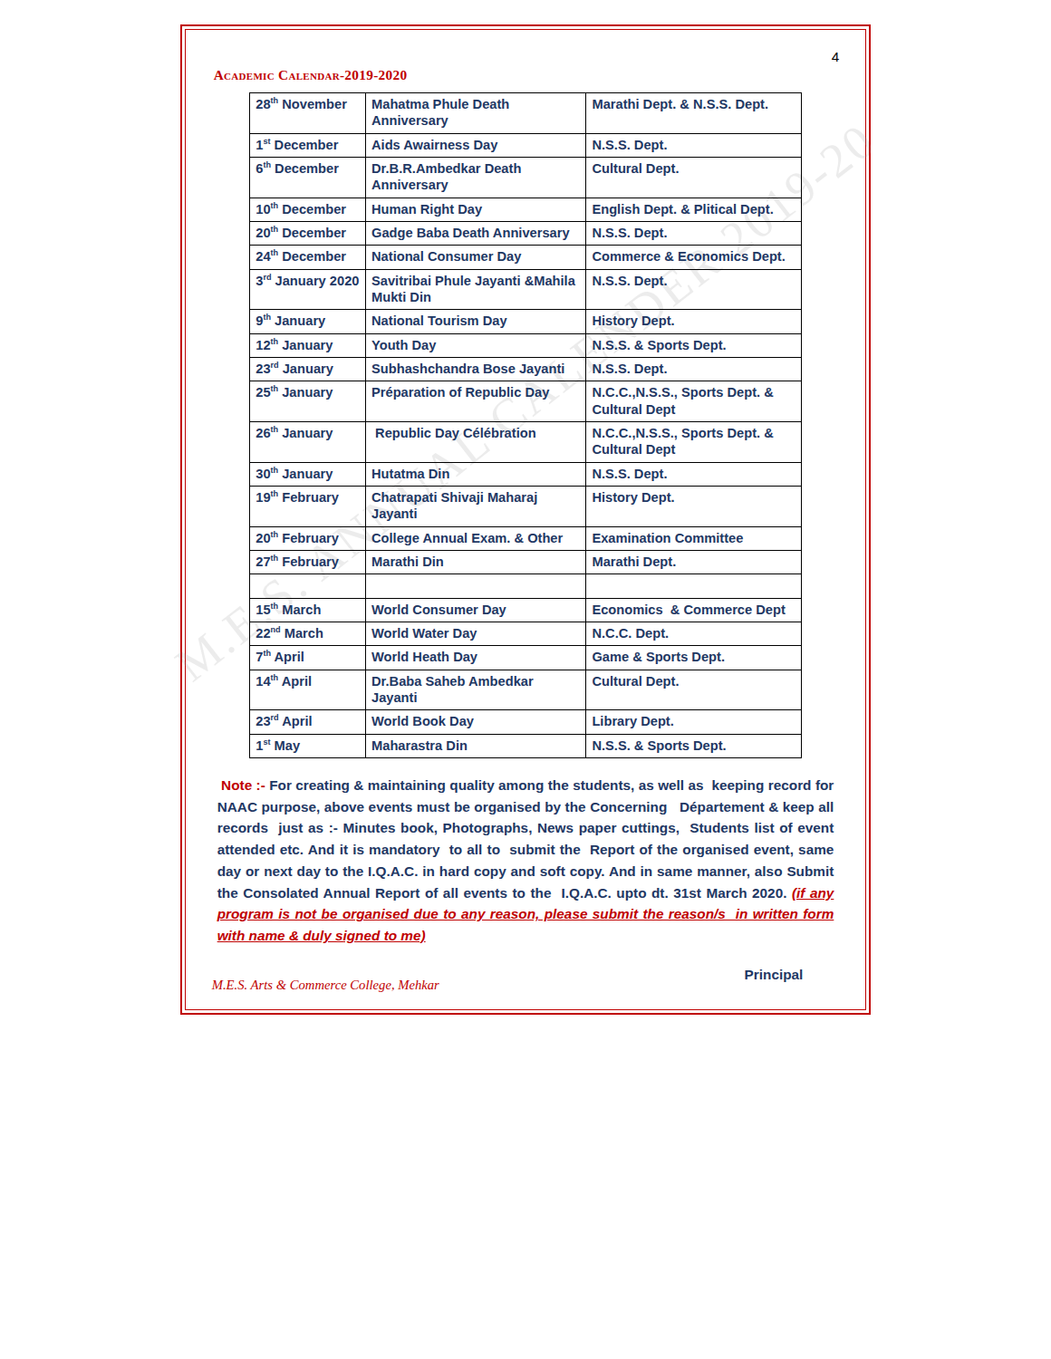M.E.S. ANNUAL CALENDER 2019-20
4
Academic Calendar-2019-2020
| 28 th November | Mahatma Phule Death Anniversary | Marathi Dept. & N.S.S. Dept. |
| 1 st December | Aids Awairness Day | N.S.S. Dept. |
| 6 th December | Dr.B.R.Ambedkar Death Anniversary | Cultural Dept. |
| 10 th December | Human Right Day | English Dept. & Plitical Dept. |
| 20 th December | Gadge Baba Death Anniversary | N.S.S. Dept. |
| 24 th December | National Consumer Day | Commerce & Economics Dept. |
| 3 rd January 2020 | Savitribai Phule Jayanti &Mahila Mukti Din | N.S.S. Dept. |
| 9 th January | National Tourism Day | History Dept. |
| 12 th January | Youth Day | N.S.S. & Sports Dept. |
| 23 rd January | Subhashchandra Bose Jayanti | N.S.S. Dept. |
| 25 th January | Préparation of Republic Day | N.C.C.,N.S.S., Sports Dept. & Cultural Dept |
| 26 th January | Republic Day Célébration | N.C.C.,N.S.S., Sports Dept. & Cultural Dept |
| 30 th January | Hutatma Din | N.S.S. Dept. |
| 19 th February | Chatrapati Shivaji Maharaj Jayanti | History Dept. |
| 20 th February | College Annual Exam. & Other | Examination Committee |
| 27 th February | Marathi Din | Marathi Dept. |
| 15 th March | World Consumer Day | Economics & Commerce Dept |
| 22 nd March | World Water Day | N.C.C. Dept. |
| 7 th April | World Heath Day | Game & Sports Dept. |
| 14 th April | Dr.Baba Saheb Ambedkar Jayanti | Cultural Dept. |
| 23 rd April | World Book Day | Library Dept. |
| 1 st May | Maharastra Din | N.S.S. & Sports Dept. |
Note :- For creating & maintaining quality among the students, as well as keeping record for NAAC purpose, above events must be organised by the Concerning Département & keep all records just as :- Minutes book, Photographs, News paper cuttings, Students list of event attended etc. And it is mandatory to all to submit the Report of the organised event, same day or next day to the I.Q.A.C. in hard copy and soft copy. And in same manner, also Submit the Consolated Annual Report of all events to the I.Q.A.C. upto dt. 31st March 2020. (if any program is not be organised due to any reason, please submit the reason/s in written form with name & duly signed to me)
Principal
M.E.S. Arts & Commerce College, Mehkar